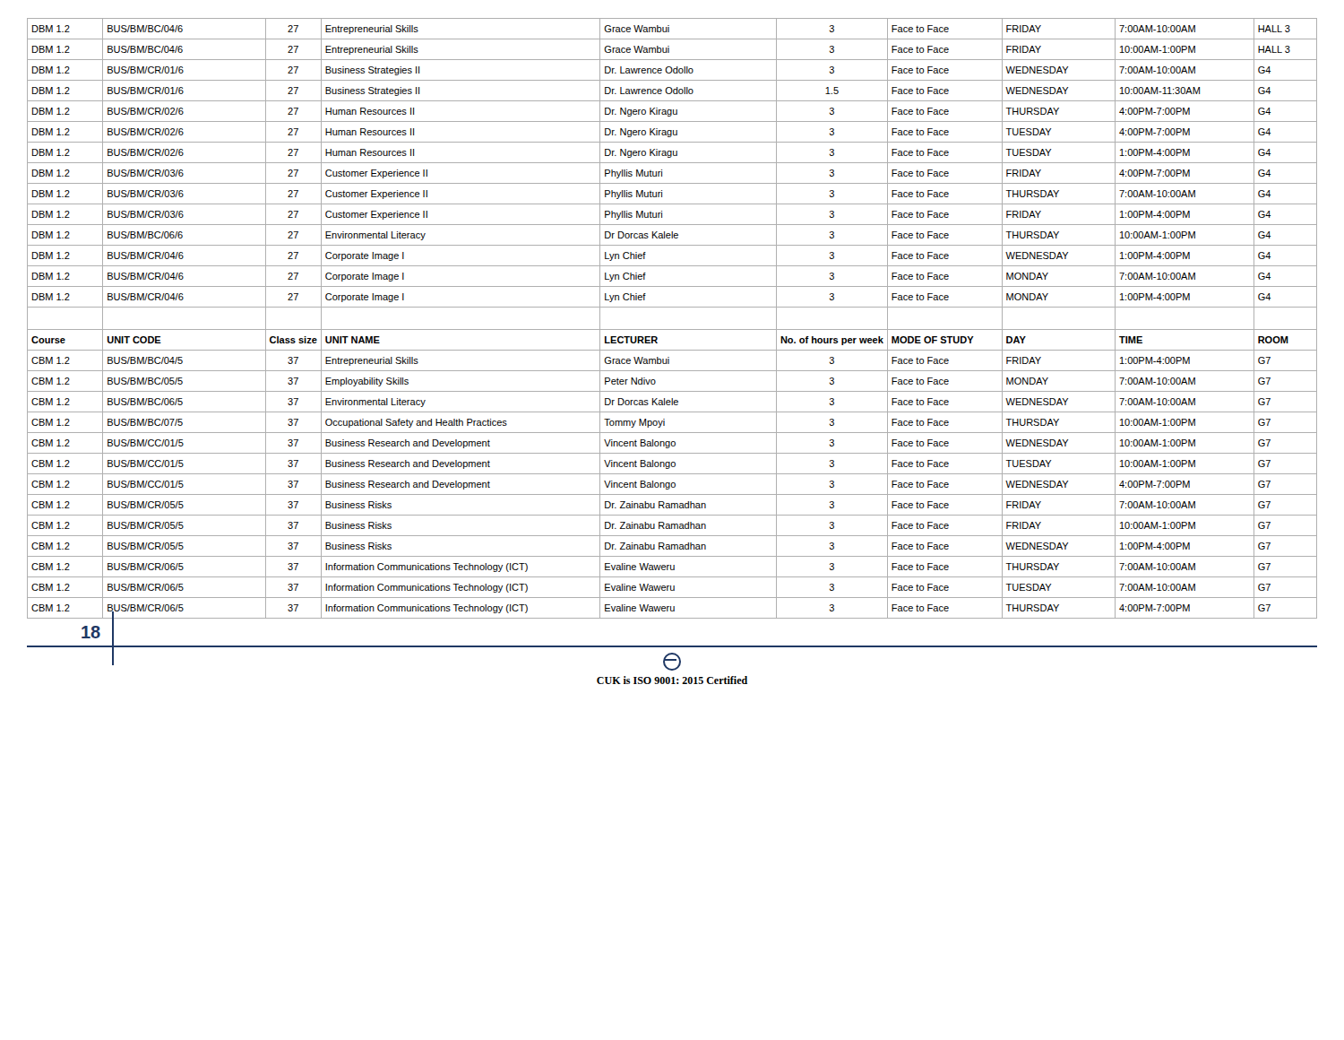| DBM 1.2 | BUS/BM/BC/04/6 | 27 | Entrepreneurial Skills | Grace Wambui | 3 | Face to Face | FRIDAY | 7:00AM-10:00AM | HALL 3 |
| DBM 1.2 | BUS/BM/BC/04/6 | 27 | Entrepreneurial Skills | Grace Wambui | 3 | Face to Face | FRIDAY | 10:00AM-1:00PM | HALL 3 |
| DBM 1.2 | BUS/BM/CR/01/6 | 27 | Business Strategies II | Dr. Lawrence Odollo | 3 | Face to Face | WEDNESDAY | 7:00AM-10:00AM | G4 |
| DBM 1.2 | BUS/BM/CR/01/6 | 27 | Business Strategies II | Dr. Lawrence Odollo | 1.5 | Face to Face | WEDNESDAY | 10:00AM-11:30AM | G4 |
| DBM 1.2 | BUS/BM/CR/02/6 | 27 | Human Resources II | Dr. Ngero Kiragu | 3 | Face to Face | THURSDAY | 4:00PM-7:00PM | G4 |
| DBM 1.2 | BUS/BM/CR/02/6 | 27 | Human Resources II | Dr. Ngero Kiragu | 3 | Face to Face | TUESDAY | 4:00PM-7:00PM | G4 |
| DBM 1.2 | BUS/BM/CR/02/6 | 27 | Human Resources II | Dr. Ngero Kiragu | 3 | Face to Face | TUESDAY | 1:00PM-4:00PM | G4 |
| DBM 1.2 | BUS/BM/CR/03/6 | 27 | Customer Experience II | Phyllis Muturi | 3 | Face to Face | FRIDAY | 4:00PM-7:00PM | G4 |
| DBM 1.2 | BUS/BM/CR/03/6 | 27 | Customer Experience II | Phyllis Muturi | 3 | Face to Face | THURSDAY | 7:00AM-10:00AM | G4 |
| DBM 1.2 | BUS/BM/CR/03/6 | 27 | Customer Experience II | Phyllis Muturi | 3 | Face to Face | FRIDAY | 1:00PM-4:00PM | G4 |
| DBM 1.2 | BUS/BM/BC/06/6 | 27 | Environmental Literacy | Dr Dorcas Kalele | 3 | Face to Face | THURSDAY | 10:00AM-1:00PM | G4 |
| DBM 1.2 | BUS/BM/CR/04/6 | 27 | Corporate Image I | Lyn Chief | 3 | Face to Face | WEDNESDAY | 1:00PM-4:00PM | G4 |
| DBM 1.2 | BUS/BM/CR/04/6 | 27 | Corporate Image I | Lyn Chief | 3 | Face to Face | MONDAY | 7:00AM-10:00AM | G4 |
| DBM 1.2 | BUS/BM/CR/04/6 | 27 | Corporate Image I | Lyn Chief | 3 | Face to Face | MONDAY | 1:00PM-4:00PM | G4 |
| Course | UNIT CODE | Class size | UNIT NAME | LECTURER | No. of hours per week | MODE OF STUDY | DAY | TIME | ROOM |
| CBM 1.2 | BUS/BM/BC/04/5 | 37 | Entrepreneurial Skills | Grace Wambui | 3 | Face to Face | FRIDAY | 1:00PM-4:00PM | G7 |
| CBM 1.2 | BUS/BM/BC/05/5 | 37 | Employability Skills | Peter Ndivo | 3 | Face to Face | MONDAY | 7:00AM-10:00AM | G7 |
| CBM 1.2 | BUS/BM/BC/06/5 | 37 | Environmental Literacy | Dr Dorcas Kalele | 3 | Face to Face | WEDNESDAY | 7:00AM-10:00AM | G7 |
| CBM 1.2 | BUS/BM/BC/07/5 | 37 | Occupational Safety and Health Practices | Tommy Mpoyi | 3 | Face to Face | THURSDAY | 10:00AM-1:00PM | G7 |
| CBM 1.2 | BUS/BM/CC/01/5 | 37 | Business Research and Development | Vincent Balongo | 3 | Face to Face | WEDNESDAY | 10:00AM-1:00PM | G7 |
| CBM 1.2 | BUS/BM/CC/01/5 | 37 | Business Research and Development | Vincent Balongo | 3 | Face to Face | TUESDAY | 10:00AM-1:00PM | G7 |
| CBM 1.2 | BUS/BM/CC/01/5 | 37 | Business Research and Development | Vincent Balongo | 3 | Face to Face | WEDNESDAY | 4:00PM-7:00PM | G7 |
| CBM 1.2 | BUS/BM/CR/05/5 | 37 | Business Risks | Dr. Zainabu Ramadhan | 3 | Face to Face | FRIDAY | 7:00AM-10:00AM | G7 |
| CBM 1.2 | BUS/BM/CR/05/5 | 37 | Business Risks | Dr. Zainabu Ramadhan | 3 | Face to Face | FRIDAY | 10:00AM-1:00PM | G7 |
| CBM 1.2 | BUS/BM/CR/05/5 | 37 | Business Risks | Dr. Zainabu Ramadhan | 3 | Face to Face | WEDNESDAY | 1:00PM-4:00PM | G7 |
| CBM 1.2 | BUS/BM/CR/06/5 | 37 | Information Communications Technology (ICT) | Evaline Waweru | 3 | Face to Face | THURSDAY | 7:00AM-10:00AM | G7 |
| CBM 1.2 | BUS/BM/CR/06/5 | 37 | Information Communications Technology (ICT) | Evaline Waweru | 3 | Face to Face | TUESDAY | 7:00AM-10:00AM | G7 |
| CBM 1.2 | BUS/BM/CR/06/5 | 37 | Information Communications Technology (ICT) | Evaline Waweru | 3 | Face to Face | THURSDAY | 4:00PM-7:00PM | G7 |
18
CUK is ISO 9001: 2015 Certified